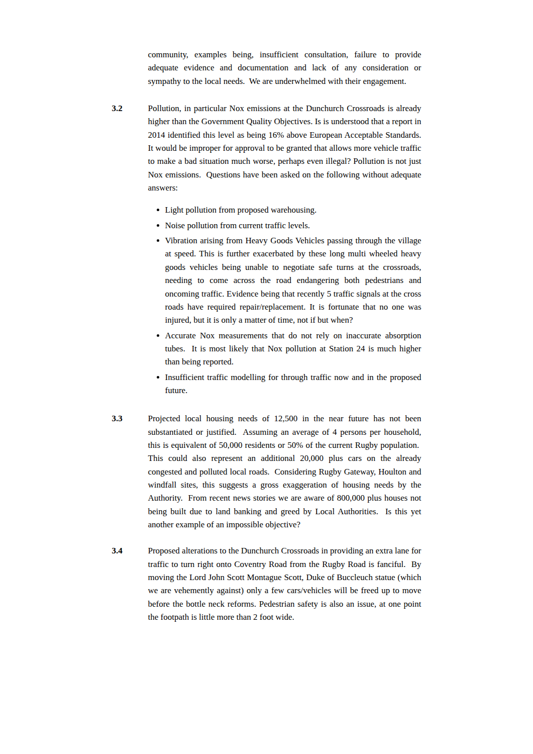community, examples being, insufficient consultation, failure to provide adequate evidence and documentation and lack of any consideration or sympathy to the local needs. We are underwhelmed with their engagement.
3.2
Pollution, in particular Nox emissions at the Dunchurch Crossroads is already higher than the Government Quality Objectives. Is is understood that a report in 2014 identified this level as being 16% above European Acceptable Standards. It would be improper for approval to be granted that allows more vehicle traffic to make a bad situation much worse, perhaps even illegal? Pollution is not just Nox emissions. Questions have been asked on the following without adequate answers:
Light pollution from proposed warehousing.
Noise pollution from current traffic levels.
Vibration arising from Heavy Goods Vehicles passing through the village at speed. This is further exacerbated by these long multi wheeled heavy goods vehicles being unable to negotiate safe turns at the crossroads, needing to come across the road endangering both pedestrians and oncoming traffic. Evidence being that recently 5 traffic signals at the cross roads have required repair/replacement. It is fortunate that no one was injured, but it is only a matter of time, not if but when?
Accurate Nox measurements that do not rely on inaccurate absorption tubes. It is most likely that Nox pollution at Station 24 is much higher than being reported.
Insufficient traffic modelling for through traffic now and in the proposed future.
3.3
Projected local housing needs of 12,500 in the near future has not been substantiated or justified. Assuming an average of 4 persons per household, this is equivalent of 50,000 residents or 50% of the current Rugby population. This could also represent an additional 20,000 plus cars on the already congested and polluted local roads. Considering Rugby Gateway, Houlton and windfall sites, this suggests a gross exaggeration of housing needs by the Authority. From recent news stories we are aware of 800,000 plus houses not being built due to land banking and greed by Local Authorities. Is this yet another example of an impossible objective?
3.4
Proposed alterations to the Dunchurch Crossroads in providing an extra lane for traffic to turn right onto Coventry Road from the Rugby Road is fanciful. By moving the Lord John Scott Montague Scott, Duke of Buccleuch statue (which we are vehemently against) only a few cars/vehicles will be freed up to move before the bottle neck reforms. Pedestrian safety is also an issue, at one point the footpath is little more than 2 foot wide.